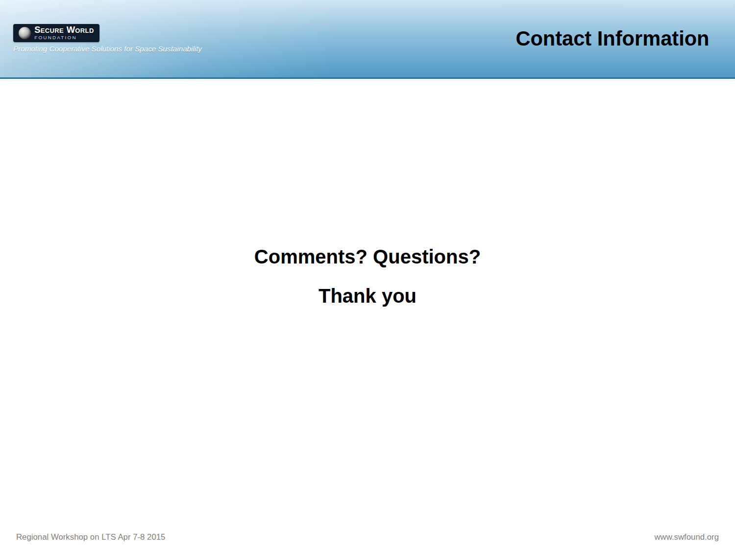Secure World Foundation
Promoting Cooperative Solutions for Space Sustainability
Contact Information
Comments? Questions?
Thank you
Regional Workshop on LTS Apr 7-8 2015 www.swfound.org